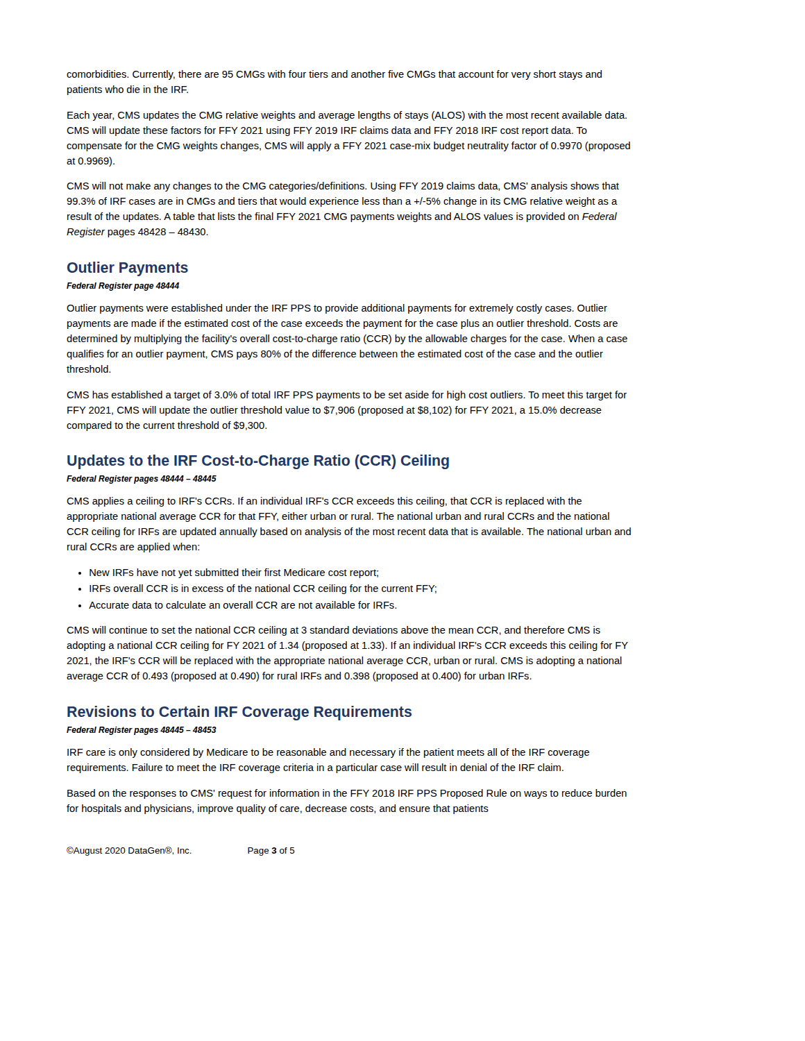comorbidities. Currently, there are 95 CMGs with four tiers and another five CMGs that account for very short stays and patients who die in the IRF.
Each year, CMS updates the CMG relative weights and average lengths of stays (ALOS) with the most recent available data. CMS will update these factors for FFY 2021 using FFY 2019 IRF claims data and FFY 2018 IRF cost report data. To compensate for the CMG weights changes, CMS will apply a FFY 2021 case-mix budget neutrality factor of 0.9970 (proposed at 0.9969).
CMS will not make any changes to the CMG categories/definitions. Using FFY 2019 claims data, CMS' analysis shows that 99.3% of IRF cases are in CMGs and tiers that would experience less than a +/-5% change in its CMG relative weight as a result of the updates. A table that lists the final FFY 2021 CMG payments weights and ALOS values is provided on Federal Register pages 48428 – 48430.
Outlier Payments
Federal Register page 48444
Outlier payments were established under the IRF PPS to provide additional payments for extremely costly cases. Outlier payments are made if the estimated cost of the case exceeds the payment for the case plus an outlier threshold. Costs are determined by multiplying the facility's overall cost-to-charge ratio (CCR) by the allowable charges for the case. When a case qualifies for an outlier payment, CMS pays 80% of the difference between the estimated cost of the case and the outlier threshold.
CMS has established a target of 3.0% of total IRF PPS payments to be set aside for high cost outliers. To meet this target for FFY 2021, CMS will update the outlier threshold value to $7,906 (proposed at $8,102) for FFY 2021, a 15.0% decrease compared to the current threshold of $9,300.
Updates to the IRF Cost-to-Charge Ratio (CCR) Ceiling
Federal Register pages 48444 – 48445
CMS applies a ceiling to IRF's CCRs. If an individual IRF's CCR exceeds this ceiling, that CCR is replaced with the appropriate national average CCR for that FFY, either urban or rural. The national urban and rural CCRs and the national CCR ceiling for IRFs are updated annually based on analysis of the most recent data that is available. The national urban and rural CCRs are applied when:
New IRFs have not yet submitted their first Medicare cost report;
IRFs overall CCR is in excess of the national CCR ceiling for the current FFY;
Accurate data to calculate an overall CCR are not available for IRFs.
CMS will continue to set the national CCR ceiling at 3 standard deviations above the mean CCR, and therefore CMS is adopting a national CCR ceiling for FY 2021 of 1.34 (proposed at 1.33). If an individual IRF's CCR exceeds this ceiling for FY 2021, the IRF's CCR will be replaced with the appropriate national average CCR, urban or rural. CMS is adopting a national average CCR of 0.493 (proposed at 0.490) for rural IRFs and 0.398 (proposed at 0.400) for urban IRFs.
Revisions to Certain IRF Coverage Requirements
Federal Register pages 48445 – 48453
IRF care is only considered by Medicare to be reasonable and necessary if the patient meets all of the IRF coverage requirements. Failure to meet the IRF coverage criteria in a particular case will result in denial of the IRF claim.
Based on the responses to CMS' request for information in the FFY 2018 IRF PPS Proposed Rule on ways to reduce burden for hospitals and physicians, improve quality of care, decrease costs, and ensure that patients
©August 2020 DataGen®, Inc.Page 3 of 5